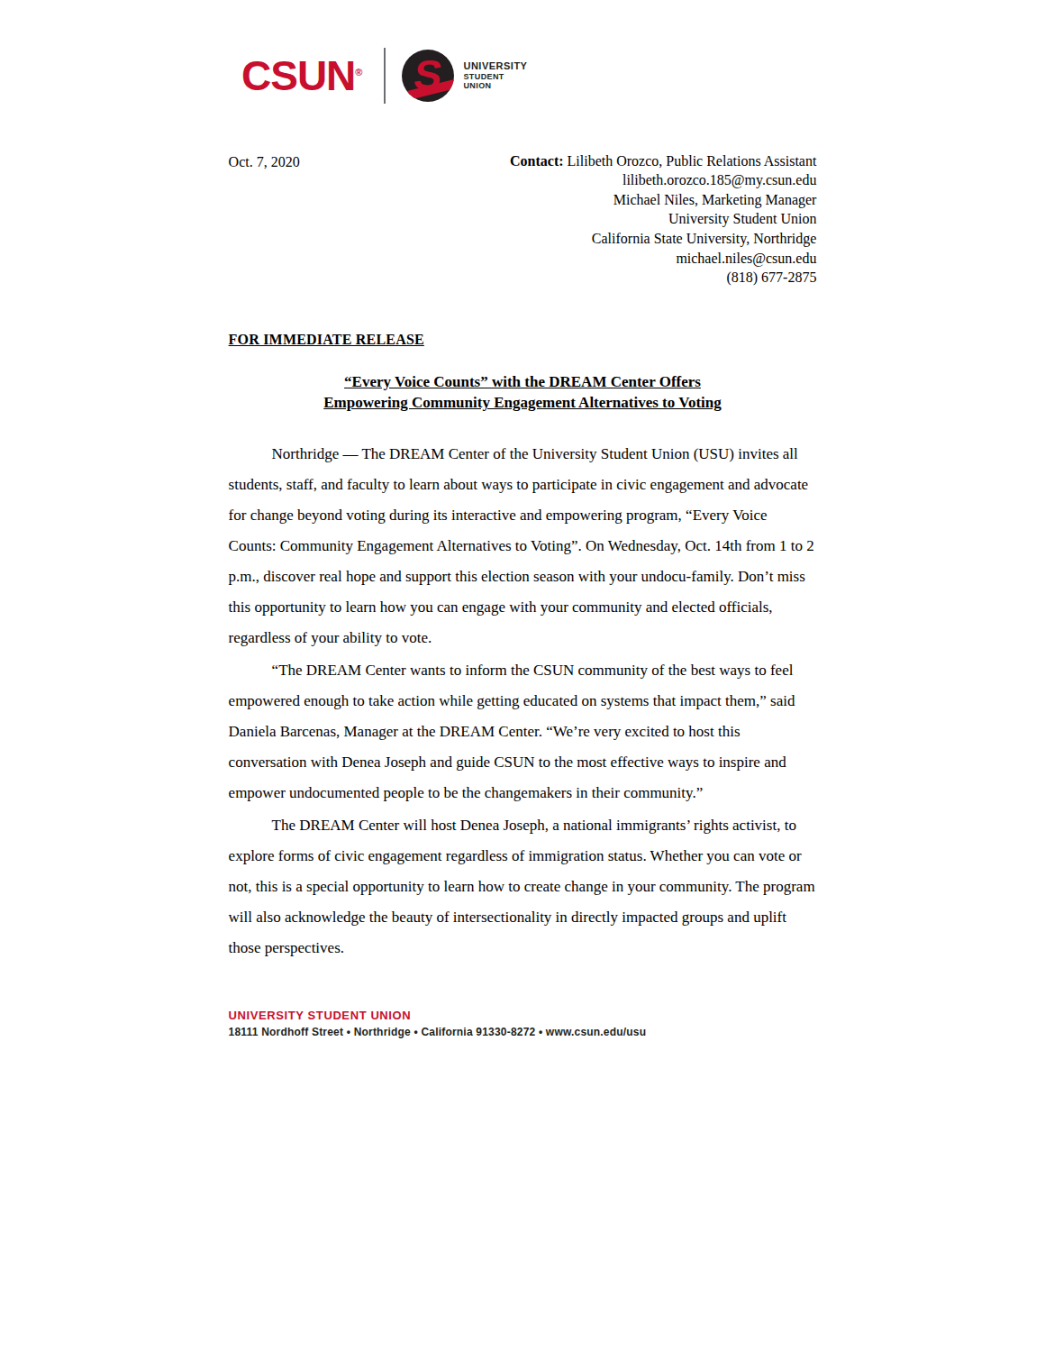CSUN®
UniversityStudent Union
Oct. 7, 2020
Contact: Lilibeth Orozco, Public Relations Assistant
lilibeth.orozco.185@my.csun.edu
Michael Niles, Marketing Manager
University Student Union
California State University, Northridge
michael.niles@csun.edu
(818) 677-2875
FOR IMMEDIATE RELEASE
“Every Voice Counts” with the DREAM Center Offers
Empowering Community Engagement Alternatives to Voting
Northridge — The DREAM Center of the University Student Union (USU) invites all students, staff, and faculty to learn about ways to participate in civic engagement and advocate for change beyond voting during its interactive and empowering program, “Every Voice Counts: Community Engagement Alternatives to Voting”. On Wednesday, Oct. 14th from 1 to 2 p.m., discover real hope and support this election season with your undocu-family. Don’t miss this opportunity to learn how you can engage with your community and elected officials, regardless of your ability to vote.
“The DREAM Center wants to inform the CSUN community of the best ways to feel empowered enough to take action while getting educated on systems that impact them,” said Daniela Barcenas, Manager at the DREAM Center. “We’re very excited to host this conversation with Denea Joseph and guide CSUN to the most effective ways to inspire and empower undocumented people to be the changemakers in their community.”
The DREAM Center will host Denea Joseph, a national immigrants’ rights activist, to explore forms of civic engagement regardless of immigration status. Whether you can vote or not, this is a special opportunity to learn how to create change in your community. The program will also acknowledge the beauty of intersectionality in directly impacted groups and uplift those perspectives.
University Student Union
18111 Nordhoff Street • Northridge • California 91330-8272 • www.csun.edu/usu